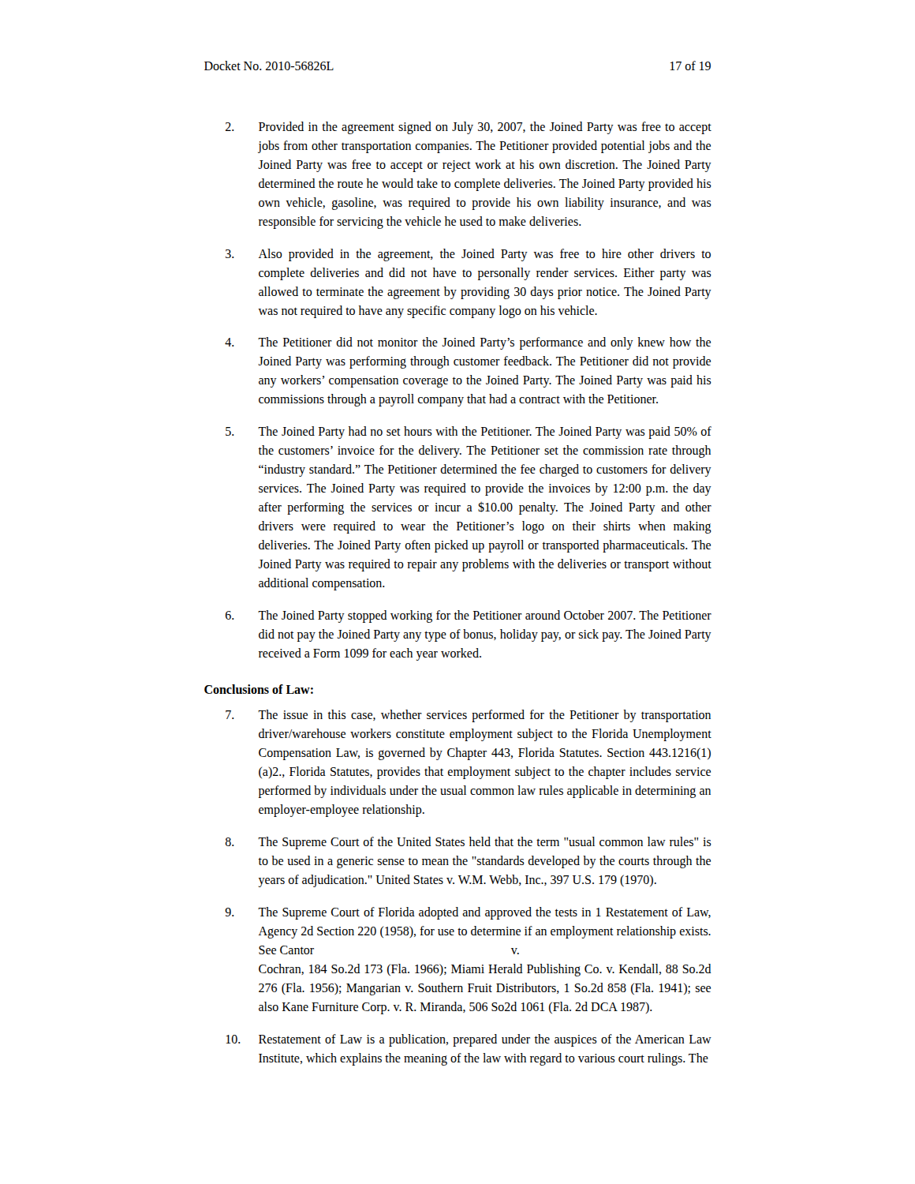Docket No. 2010-56826L
17 of 19
2. Provided in the agreement signed on July 30, 2007, the Joined Party was free to accept jobs from other transportation companies. The Petitioner provided potential jobs and the Joined Party was free to accept or reject work at his own discretion. The Joined Party determined the route he would take to complete deliveries. The Joined Party provided his own vehicle, gasoline, was required to provide his own liability insurance, and was responsible for servicing the vehicle he used to make deliveries.
3. Also provided in the agreement, the Joined Party was free to hire other drivers to complete deliveries and did not have to personally render services. Either party was allowed to terminate the agreement by providing 30 days prior notice. The Joined Party was not required to have any specific company logo on his vehicle.
4. The Petitioner did not monitor the Joined Party’s performance and only knew how the Joined Party was performing through customer feedback. The Petitioner did not provide any workers’ compensation coverage to the Joined Party. The Joined Party was paid his commissions through a payroll company that had a contract with the Petitioner.
5. The Joined Party had no set hours with the Petitioner. The Joined Party was paid 50% of the customers’ invoice for the delivery. The Petitioner set the commission rate through “industry standard.” The Petitioner determined the fee charged to customers for delivery services. The Joined Party was required to provide the invoices by 12:00 p.m. the day after performing the services or incur a $10.00 penalty. The Joined Party and other drivers were required to wear the Petitioner’s logo on their shirts when making deliveries. The Joined Party often picked up payroll or transported pharmaceuticals. The Joined Party was required to repair any problems with the deliveries or transport without additional compensation.
6. The Joined Party stopped working for the Petitioner around October 2007. The Petitioner did not pay the Joined Party any type of bonus, holiday pay, or sick pay. The Joined Party received a Form 1099 for each year worked.
Conclusions of Law:
7. The issue in this case, whether services performed for the Petitioner by transportation driver/warehouse workers constitute employment subject to the Florida Unemployment Compensation Law, is governed by Chapter 443, Florida Statutes. Section 443.1216(1)(a)2., Florida Statutes, provides that employment subject to the chapter includes service performed by individuals under the usual common law rules applicable in determining an employer-employee relationship.
8. The Supreme Court of the United States held that the term "usual common law rules" is to be used in a generic sense to mean the "standards developed by the courts through the years of adjudication." United States v. W.M. Webb, Inc., 397 U.S. 179 (1970).
9. The Supreme Court of Florida adopted and approved the tests in 1 Restatement of Law, Agency 2d Section 220 (1958), for use to determine if an employment relationship exists. See Cantor v.
Cochran, 184 So.2d 173 (Fla. 1966); Miami Herald Publishing Co. v. Kendall, 88 So.2d 276 (Fla. 1956); Mangarian v. Southern Fruit Distributors, 1 So.2d 858 (Fla. 1941); see also Kane Furniture Corp. v. R. Miranda, 506 So2d 1061 (Fla. 2d DCA 1987).
10. Restatement of Law is a publication, prepared under the auspices of the American Law Institute, which explains the meaning of the law with regard to various court rulings. The